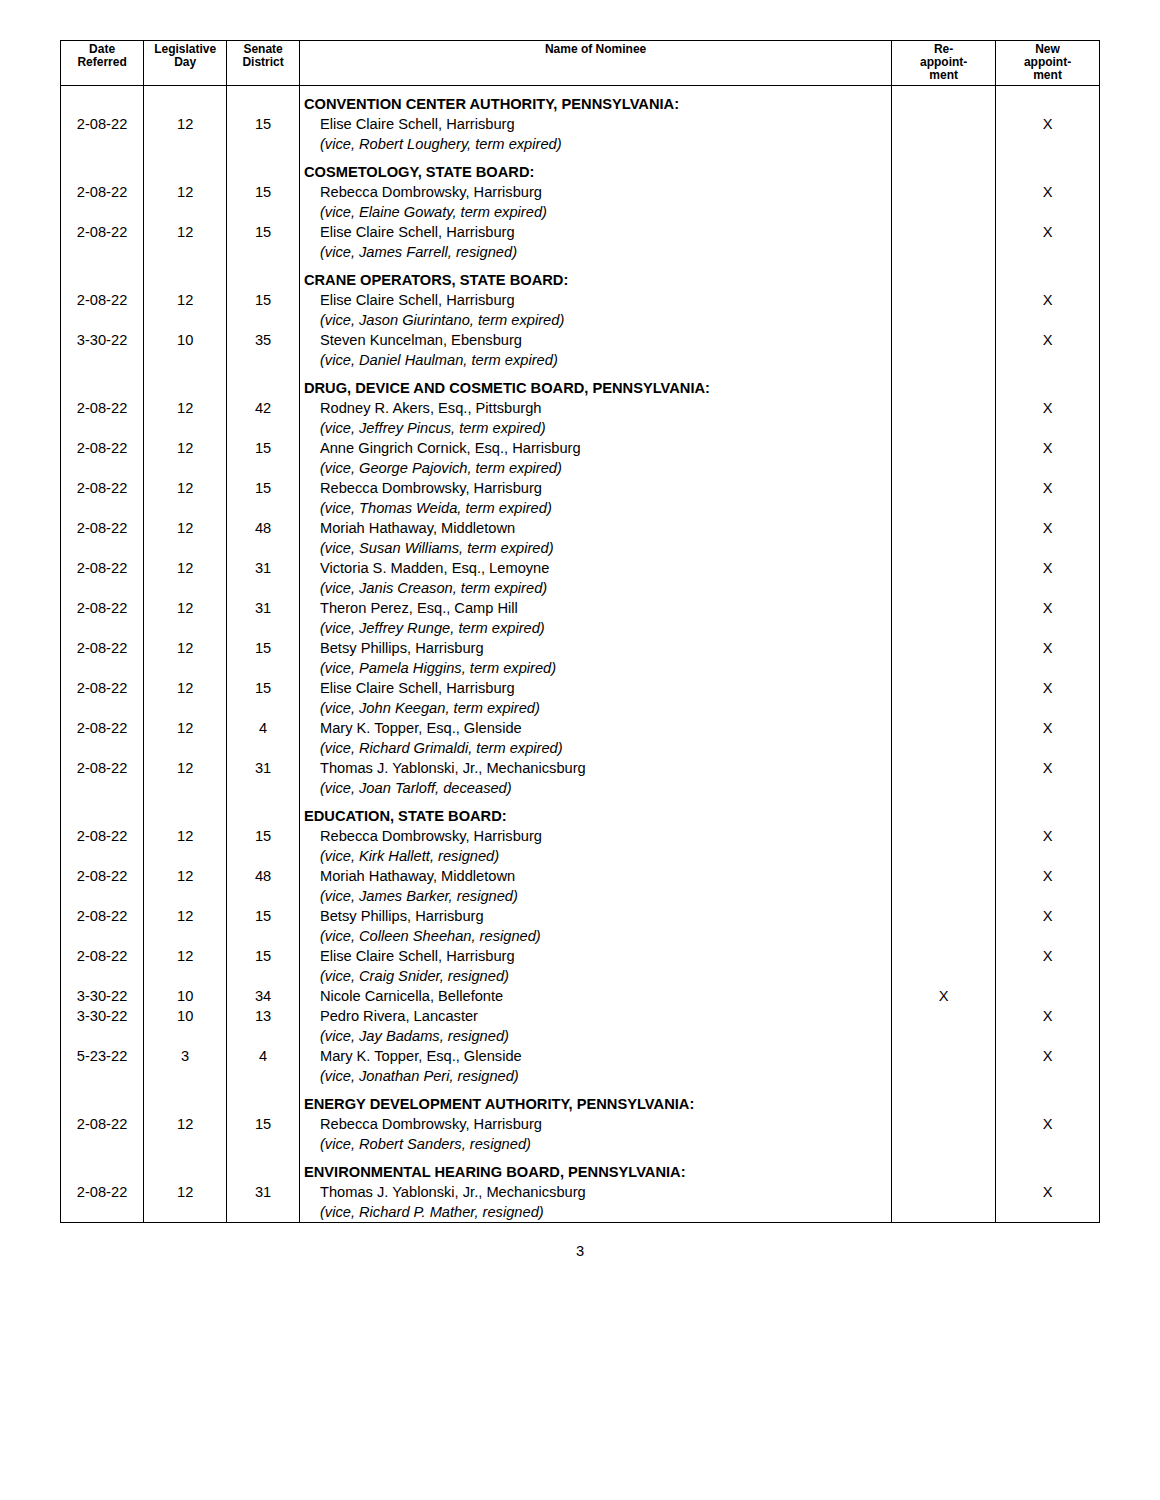| Date Referred | Legislative Day | Senate District | Name of Nominee | Re- appoint- ment | New appoint- ment |
| --- | --- | --- | --- | --- | --- |
| | | | CONVENTION CENTER AUTHORITY, PENNSYLVANIA: | | |
| 2-08-22 | 12 | 15 | Elise Claire Schell, Harrisburg | | X |
| | | | (vice, Robert Loughery, term expired) | | |
| | | | COSMETOLOGY, STATE BOARD: | | |
| 2-08-22 | 12 | 15 | Rebecca Dombrowsky, Harrisburg | | X |
| | | | (vice, Elaine Gowaty, term expired) | | |
| 2-08-22 | 12 | 15 | Elise Claire Schell, Harrisburg | | X |
| | | | (vice, James Farrell, resigned) | | |
| | | | CRANE OPERATORS, STATE BOARD: | | |
| 2-08-22 | 12 | 15 | Elise Claire Schell, Harrisburg | | X |
| | | | (vice, Jason Giurintano, term expired) | | |
| 3-30-22 | 10 | 35 | Steven Kuncelman, Ebensburg | | X |
| | | | (vice, Daniel Haulman, term expired) | | |
| | | | DRUG, DEVICE AND COSMETIC BOARD, PENNSYLVANIA: | | |
| 2-08-22 | 12 | 42 | Rodney R. Akers, Esq., Pittsburgh | | X |
| | | | (vice, Jeffrey Pincus, term expired) | | |
| 2-08-22 | 12 | 15 | Anne Gingrich Cornick, Esq., Harrisburg | | X |
| | | | (vice, George Pajovich, term expired) | | |
| 2-08-22 | 12 | 15 | Rebecca Dombrowsky, Harrisburg | | X |
| | | | (vice, Thomas Weida, term expired) | | |
| 2-08-22 | 12 | 48 | Moriah Hathaway, Middletown | | X |
| | | | (vice, Susan Williams, term expired) | | |
| 2-08-22 | 12 | 31 | Victoria S. Madden, Esq., Lemoyne | | X |
| | | | (vice, Janis Creason, term expired) | | |
| 2-08-22 | 12 | 31 | Theron Perez, Esq., Camp Hill | | X |
| | | | (vice, Jeffrey Runge, term expired) | | |
| 2-08-22 | 12 | 15 | Betsy Phillips, Harrisburg | | X |
| | | | (vice, Pamela Higgins, term expired) | | |
| 2-08-22 | 12 | 15 | Elise Claire Schell, Harrisburg | | X |
| | | | (vice, John Keegan, term expired) | | |
| 2-08-22 | 12 | 4 | Mary K. Topper, Esq., Glenside | | X |
| | | | (vice, Richard Grimaldi, term expired) | | |
| 2-08-22 | 12 | 31 | Thomas J. Yablonski, Jr., Mechanicsburg | | X |
| | | | (vice, Joan Tarloff, deceased) | | |
| | | | EDUCATION, STATE BOARD: | | |
| 2-08-22 | 12 | 15 | Rebecca Dombrowsky, Harrisburg | | X |
| | | | (vice, Kirk Hallett, resigned) | | |
| 2-08-22 | 12 | 48 | Moriah Hathaway, Middletown | | X |
| | | | (vice, James Barker, resigned) | | |
| 2-08-22 | 12 | 15 | Betsy Phillips, Harrisburg | | X |
| | | | (vice, Colleen Sheehan, resigned) | | |
| 2-08-22 | 12 | 15 | Elise Claire Schell, Harrisburg | | X |
| | | | (vice, Craig Snider, resigned) | | |
| 3-30-22 | 10 | 34 | Nicole Carnicella, Bellefonte | X | |
| 3-30-22 | 10 | 13 | Pedro Rivera, Lancaster | | X |
| | | | (vice, Jay Badams, resigned) | | |
| 5-23-22 | 3 | 4 | Mary K. Topper, Esq., Glenside | | X |
| | | | (vice, Jonathan Peri, resigned) | | |
| | | | ENERGY DEVELOPMENT AUTHORITY, PENNSYLVANIA: | | |
| 2-08-22 | 12 | 15 | Rebecca Dombrowsky, Harrisburg | | X |
| | | | (vice, Robert Sanders, resigned) | | |
| | | | ENVIRONMENTAL HEARING BOARD, PENNSYLVANIA: | | |
| 2-08-22 | 12 | 31 | Thomas J. Yablonski, Jr., Mechanicsburg | | X |
| | | | (vice, Richard P. Mather, resigned) | | |
3